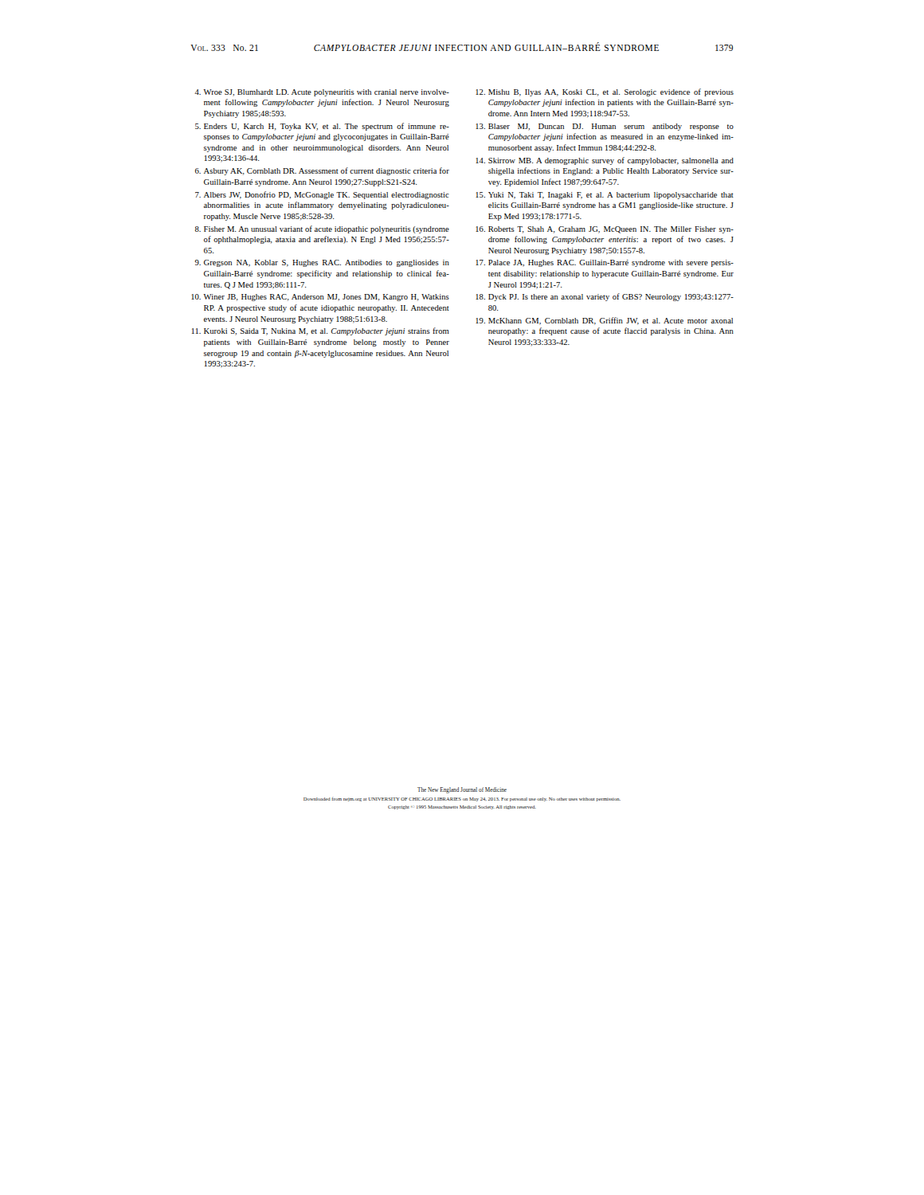Vol. 333 No. 21
CAMPYLOBACTER JEJUNI INFECTION AND GUILLAIN–BARRÉ SYNDROME
1379
4 Wroe SJ, Blumhardt LD. Acute polyneuritis with cranial nerve involvement following Campylobacter jejuni infection. J Neurol Neurosurg Psychiatry 1985;48:593.
5 Enders U, Karch H, Toyka KV, et al. The spectrum of immune responses to Campylobacter jejuni and glycoconjugates in Guillain-Barré syndrome and in other neuroimmunological disorders. Ann Neurol 1993;34:136-44.
6 Asbury AK, Cornblath DR. Assessment of current diagnostic criteria for Guillain-Barré syndrome. Ann Neurol 1990;27:Suppl:S21-S24.
7 Albers JW, Donofrio PD, McGonagle TK. Sequential electrodiagnostic abnormalities in acute inflammatory demyelinating polyradiculoneuropathy. Muscle Nerve 1985;8:528-39.
8 Fisher M. An unusual variant of acute idiopathic polyneuritis (syndrome of ophthalmoplegia, ataxia and areflexia). N Engl J Med 1956;255:57-65.
9 Gregson NA, Koblar S, Hughes RAC. Antibodies to gangliosides in Guillain-Barré syndrome: specificity and relationship to clinical features. Q J Med 1993;86:111-7.
10 Winer JB, Hughes RAC, Anderson MJ, Jones DM, Kangro H, Watkins RP. A prospective study of acute idiopathic neuropathy. II. Antecedent events. J Neurol Neurosurg Psychiatry 1988;51:613-8.
11 Kuroki S, Saida T, Nukina M, et al. Campylobacter jejuni strains from patients with Guillain-Barré syndrome belong mostly to Penner serogroup 19 and contain β-N-acetylglucosamine residues. Ann Neurol 1993;33:243-7.
12 Mishu B, Ilyas AA, Koski CL, et al. Serologic evidence of previous Campylobacter jejuni infection in patients with the Guillain-Barré syndrome. Ann Intern Med 1993;118:947-53.
13 Blaser MJ, Duncan DJ. Human serum antibody response to Campylobacter jejuni infection as measured in an enzyme-linked immunosorbent assay. Infect Immun 1984;44:292-8.
14 Skirrow MB. A demographic survey of campylobacter, salmonella and shigella infections in England: a Public Health Laboratory Service survey. Epidemiol Infect 1987;99:647-57.
15 Yuki N, Taki T, Inagaki F, et al. A bacterium lipopolysaccharide that elicits Guillain-Barré syndrome has a GM1 ganglioside-like structure. J Exp Med 1993;178:1771-5.
16 Roberts T, Shah A, Graham JG, McQueen IN. The Miller Fisher syndrome following Campylobacter enteritis: a report of two cases. J Neurol Neurosurg Psychiatry 1987;50:1557-8.
17 Palace JA, Hughes RAC. Guillain-Barré syndrome with severe persistent disability: relationship to hyperacute Guillain-Barré syndrome. Eur J Neurol 1994;1:21-7.
18 Dyck PJ. Is there an axonal variety of GBS? Neurology 1993;43:1277-80.
19 McKhann GM, Cornblath DR, Griffin JW, et al. Acute motor axonal neuropathy: a frequent cause of acute flaccid paralysis in China. Ann Neurol 1993;33:333-42.
The New England Journal of Medicine
Downloaded from nejm.org at UNIVERSITY OF CHICAGO LIBRARIES on May 24, 2013. For personal use only. No other uses without permission.
Copyright © 1995 Massachusetts Medical Society. All rights reserved.